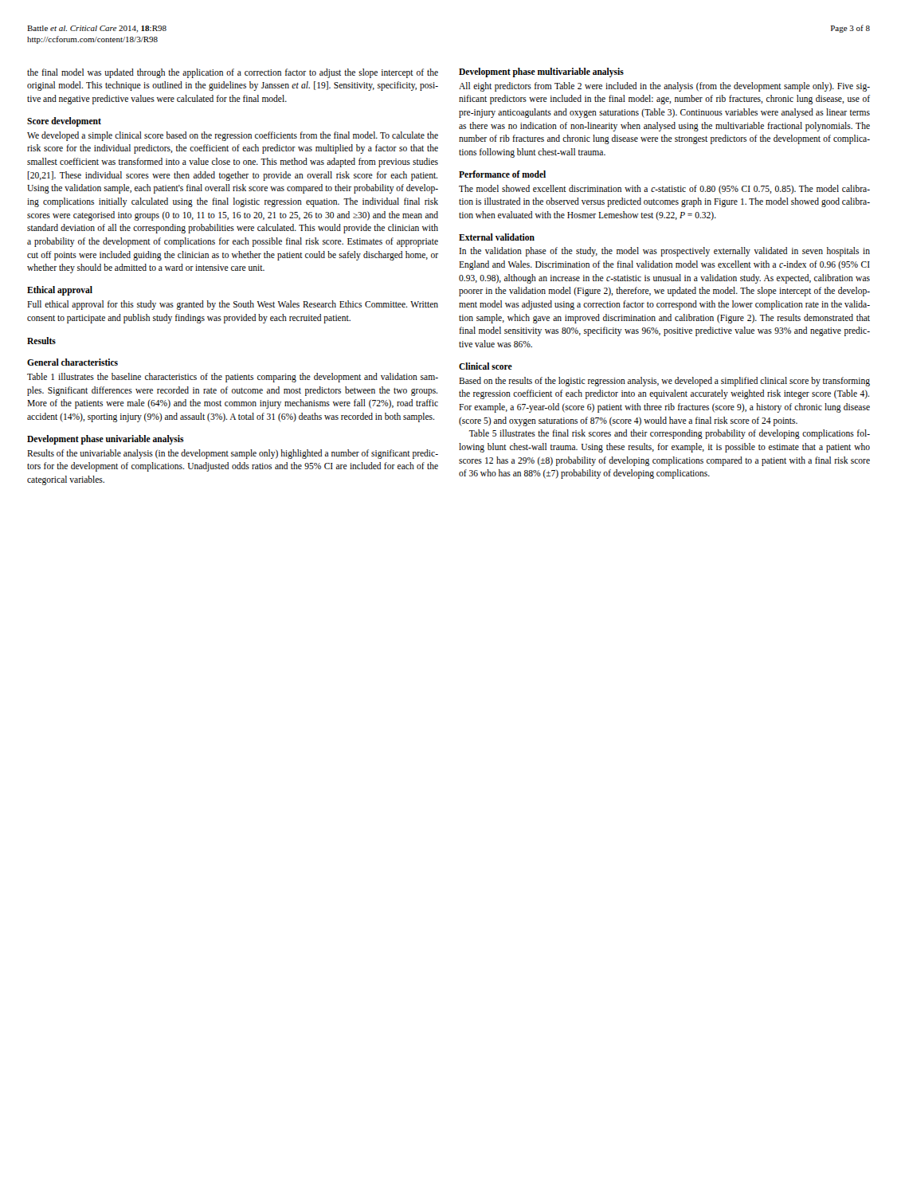Battle et al. Critical Care 2014, 18:R98
http://ccforum.com/content/18/3/R98
Page 3 of 8
the final model was updated through the application of a correction factor to adjust the slope intercept of the original model. This technique is outlined in the guidelines by Janssen et al. [19]. Sensitivity, specificity, positive and negative predictive values were calculated for the final model.
Score development
We developed a simple clinical score based on the regression coefficients from the final model. To calculate the risk score for the individual predictors, the coefficient of each predictor was multiplied by a factor so that the smallest coefficient was transformed into a value close to one. This method was adapted from previous studies [20,21]. These individual scores were then added together to provide an overall risk score for each patient. Using the validation sample, each patient's final overall risk score was compared to their probability of developing complications initially calculated using the final logistic regression equation. The individual final risk scores were categorised into groups (0 to 10, 11 to 15, 16 to 20, 21 to 25, 26 to 30 and ≥30) and the mean and standard deviation of all the corresponding probabilities were calculated. This would provide the clinician with a probability of the development of complications for each possible final risk score. Estimates of appropriate cut off points were included guiding the clinician as to whether the patient could be safely discharged home, or whether they should be admitted to a ward or intensive care unit.
Ethical approval
Full ethical approval for this study was granted by the South West Wales Research Ethics Committee. Written consent to participate and publish study findings was provided by each recruited patient.
Results
General characteristics
Table 1 illustrates the baseline characteristics of the patients comparing the development and validation samples. Significant differences were recorded in rate of outcome and most predictors between the two groups. More of the patients were male (64%) and the most common injury mechanisms were fall (72%), road traffic accident (14%), sporting injury (9%) and assault (3%). A total of 31 (6%) deaths was recorded in both samples.
Development phase univariable analysis
Results of the univariable analysis (in the development sample only) highlighted a number of significant predictors for the development of complications. Unadjusted odds ratios and the 95% CI are included for each of the categorical variables.
Development phase multivariable analysis
All eight predictors from Table 2 were included in the analysis (from the development sample only). Five significant predictors were included in the final model: age, number of rib fractures, chronic lung disease, use of pre-injury anticoagulants and oxygen saturations (Table 3). Continuous variables were analysed as linear terms as there was no indication of non-linearity when analysed using the multivariable fractional polynomials. The number of rib fractures and chronic lung disease were the strongest predictors of the development of complications following blunt chest-wall trauma.
Performance of model
The model showed excellent discrimination with a c-statistic of 0.80 (95% CI 0.75, 0.85). The model calibration is illustrated in the observed versus predicted outcomes graph in Figure 1. The model showed good calibration when evaluated with the Hosmer Lemeshow test (9.22, P = 0.32).
External validation
In the validation phase of the study, the model was prospectively externally validated in seven hospitals in England and Wales. Discrimination of the final validation model was excellent with a c-index of 0.96 (95% CI 0.93, 0.98), although an increase in the c-statistic is unusual in a validation study. As expected, calibration was poorer in the validation model (Figure 2), therefore, we updated the model. The slope intercept of the development model was adjusted using a correction factor to correspond with the lower complication rate in the validation sample, which gave an improved discrimination and calibration (Figure 2). The results demonstrated that final model sensitivity was 80%, specificity was 96%, positive predictive value was 93% and negative predictive value was 86%.
Clinical score
Based on the results of the logistic regression analysis, we developed a simplified clinical score by transforming the regression coefficient of each predictor into an equivalent accurately weighted risk integer score (Table 4). For example, a 67-year-old (score 6) patient with three rib fractures (score 9), a history of chronic lung disease (score 5) and oxygen saturations of 87% (score 4) would have a final risk score of 24 points.
Table 5 illustrates the final risk scores and their corresponding probability of developing complications following blunt chest-wall trauma. Using these results, for example, it is possible to estimate that a patient who scores 12 has a 29% (±8) probability of developing complications compared to a patient with a final risk score of 36 who has an 88% (±7) probability of developing complications.